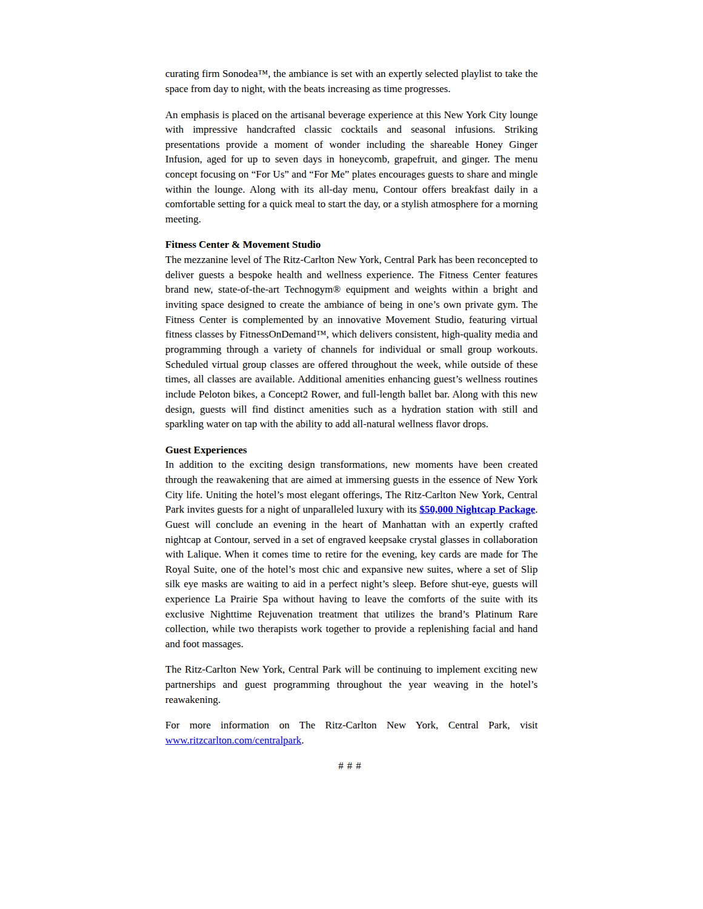curating firm Sonodea™, the ambiance is set with an expertly selected playlist to take the space from day to night, with the beats increasing as time progresses.
An emphasis is placed on the artisanal beverage experience at this New York City lounge with impressive handcrafted classic cocktails and seasonal infusions. Striking presentations provide a moment of wonder including the shareable Honey Ginger Infusion, aged for up to seven days in honeycomb, grapefruit, and ginger. The menu concept focusing on “For Us” and “For Me” plates encourages guests to share and mingle within the lounge. Along with its all-day menu, Contour offers breakfast daily in a comfortable setting for a quick meal to start the day, or a stylish atmosphere for a morning meeting.
Fitness Center & Movement Studio
The mezzanine level of The Ritz-Carlton New York, Central Park has been reconcepted to deliver guests a bespoke health and wellness experience. The Fitness Center features brand new, state-of-the-art Technogym® equipment and weights within a bright and inviting space designed to create the ambiance of being in one’s own private gym. The Fitness Center is complemented by an innovative Movement Studio, featuring virtual fitness classes by FitnessOnDemand™, which delivers consistent, high-quality media and programming through a variety of channels for individual or small group workouts. Scheduled virtual group classes are offered throughout the week, while outside of these times, all classes are available. Additional amenities enhancing guest’s wellness routines include Peloton bikes, a Concept2 Rower, and full-length ballet bar. Along with this new design, guests will find distinct amenities such as a hydration station with still and sparkling water on tap with the ability to add all-natural wellness flavor drops.
Guest Experiences
In addition to the exciting design transformations, new moments have been created through the reawakening that are aimed at immersing guests in the essence of New York City life. Uniting the hotel’s most elegant offerings, The Ritz-Carlton New York, Central Park invites guests for a night of unparalleled luxury with its $50,000 Nightcap Package. Guest will conclude an evening in the heart of Manhattan with an expertly crafted nightcap at Contour, served in a set of engraved keepsake crystal glasses in collaboration with Lalique. When it comes time to retire for the evening, key cards are made for The Royal Suite, one of the hotel’s most chic and expansive new suites, where a set of Slip silk eye masks are waiting to aid in a perfect night’s sleep. Before shut-eye, guests will experience La Prairie Spa without having to leave the comforts of the suite with its exclusive Nighttime Rejuvenation treatment that utilizes the brand’s Platinum Rare collection, while two therapists work together to provide a replenishing facial and hand and foot massages.
The Ritz-Carlton New York, Central Park will be continuing to implement exciting new partnerships and guest programming throughout the year weaving in the hotel’s reawakening.
For more information on The Ritz-Carlton New York, Central Park, visit www.ritzcarlton.com/centralpark.
###